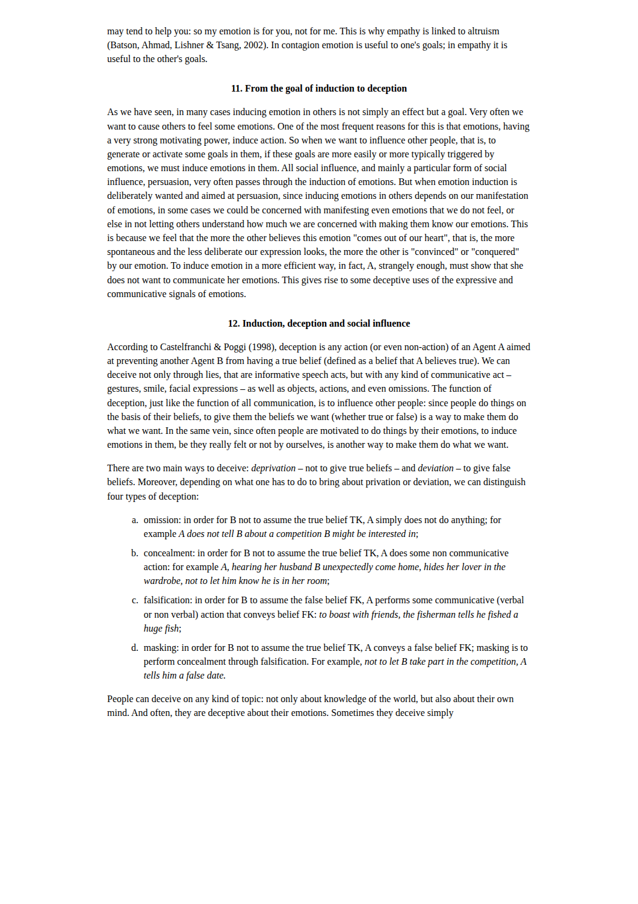may tend to help you: so my emotion is for you, not for me. This is why empathy is linked to altruism (Batson, Ahmad, Lishner & Tsang, 2002). In contagion emotion is useful to one's goals; in empathy it is useful to the other's goals.
11. From the goal of induction to deception
As we have seen, in many cases inducing emotion in others is not simply an effect but a goal. Very often we want to cause others to feel some emotions. One of the most frequent reasons for this is that emotions, having a very strong motivating power, induce action. So when we want to influence other people, that is, to generate or activate some goals in them, if these goals are more easily or more typically triggered by emotions, we must induce emotions in them. All social influence, and mainly a particular form of social influence, persuasion, very often passes through the induction of emotions. But when emotion induction is deliberately wanted and aimed at persuasion, since inducing emotions in others depends on our manifestation of emotions, in some cases we could be concerned with manifesting even emotions that we do not feel, or else in not letting others understand how much we are concerned with making them know our emotions. This is because we feel that the more the other believes this emotion "comes out of our heart", that is, the more spontaneous and the less deliberate our expression looks, the more the other is "convinced" or "conquered" by our emotion. To induce emotion in a more efficient way, in fact, A, strangely enough, must show that she does not want to communicate her emotions. This gives rise to some deceptive uses of the expressive and communicative signals of emotions.
12. Induction, deception and social influence
According to Castelfranchi & Poggi (1998), deception is any action (or even non-action) of an Agent A aimed at preventing another Agent B from having a true belief (defined as a belief that A believes true). We can deceive not only through lies, that are informative speech acts, but with any kind of communicative act – gestures, smile, facial expressions – as well as objects, actions, and even omissions. The function of deception, just like the function of all communication, is to influence other people: since people do things on the basis of their beliefs, to give them the beliefs we want (whether true or false) is a way to make them do what we want. In the same vein, since often people are motivated to do things by their emotions, to induce emotions in them, be they really felt or not by ourselves, is another way to make them do what we want.
There are two main ways to deceive: deprivation – not to give true beliefs – and deviation – to give false beliefs. Moreover, depending on what one has to do to bring about privation or deviation, we can distinguish four types of deception:
omission: in order for B not to assume the true belief TK, A simply does not do anything; for example A does not tell B about a competition B might be interested in;
concealment: in order for B not to assume the true belief TK, A does some non communicative action: for example A, hearing her husband B unexpectedly come home, hides her lover in the wardrobe, not to let him know he is in her room;
falsification: in order for B to assume the false belief FK, A performs some communicative (verbal or non verbal) action that conveys belief FK: to boast with friends, the fisherman tells he fished a huge fish;
masking: in order for B not to assume the true belief TK, A conveys a false belief FK; masking is to perform concealment through falsification. For example, not to let B take part in the competition, A tells him a false date.
People can deceive on any kind of topic: not only about knowledge of the world, but also about their own mind. And often, they are deceptive about their emotions. Sometimes they deceive simply